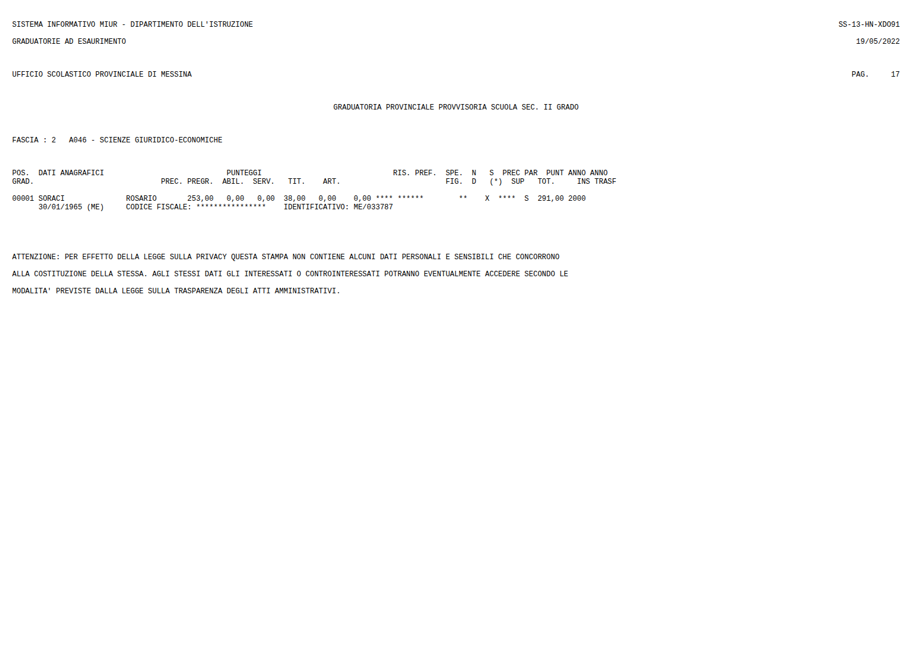SISTEMA INFORMATIVO MIUR - DIPARTIMENTO DELL'ISTRUZIONE SS-13-HN-XDO91
GRADUATORIE AD ESAURIMENTO 19/05/2022
UFFICIO SCOLASTICO PROVINCIALE DI MESSINA PAG. 17
GRADUATORIA PROVINCIALE PROVVISORIA SCUOLA SEC. II GRADO
FASCIA : 2 A046 - SCIENZE GIURIDICO-ECONOMICHE
| POS. DATI ANAGRAFICI PUNTEGGI RIS. PREF. SPE. N S PREC PAR PUNT ANNO ANNO |
| GRAD. PREC. PREGR. ABIL. SERV. TIT. ART. FIG. D (*) SUP TOT. INS TRASF |
| 00001 SORACI ROSARIO 253,00 0,00 0,00 38,00 0,00 0,00 **** ****** ** X **** S 291,00 2000 |
| 30/01/1965 (ME) CODICE FISCALE: **************** IDENTIFICATIVO: ME/033787 |
ATTENZIONE: PER EFFETTO DELLA LEGGE SULLA PRIVACY QUESTA STAMPA NON CONTIENE ALCUNI DATI PERSONALI E SENSIBILI CHE CONCORRONO
ALLA COSTITUZIONE DELLA STESSA. AGLI STESSI DATI GLI INTERESSATI O CONTROINTERESSATI POTRANNO EVENTUALMENTE ACCEDERE SECONDO LE
MODALITA' PREVISTE DALLA LEGGE SULLA TRASPARENZA DEGLI ATTI AMMINISTRATIVI.